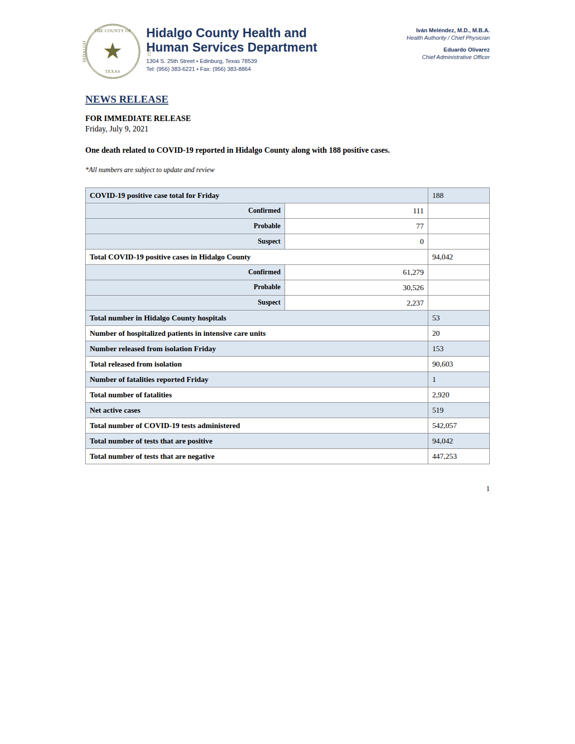THE COUNTY OF ★ TEXAS HIDALGO 1852
Hidalgo County Health and
Human Services Department
1304 S. 25th Street • Edinburg, Texas 78539
Tel: (956) 383-6221 • Fax: (956) 383-8864
Iván Meléndez, M.D., M.B.A.
Health Authority / Chief Physician Eduardo Olivarez
Chief Administrative Officer
NEWS RELEASE
FOR IMMEDIATE RELEASE
Friday, July 9, 2021
One death related to COVID-19 reported in Hidalgo County along with 188 positive cases.
*All numbers are subject to update and review
| COVID-19 positive case total for Friday | 188 |
| Confirmed | 111 | |
| Probable | 77 | |
| Suspect | 0 | |
| Total COVID-19 positive cases in Hidalgo County | 94,042 |
| Confirmed | 61,279 | |
| Probable | 30,526 | |
| Suspect | 2,237 | |
| Total number in Hidalgo County hospitals | 53 |
| Number of hospitalized patients in intensive care units | 20 |
| Number released from isolation Friday | 153 |
| Total released from isolation | 90,603 |
| Number of fatalities reported Friday | 1 |
| Total number of fatalities | 2,920 |
| Net active cases | 519 |
| Total number of COVID-19 tests administered | 542,057 |
| Total number of tests that are positive | 94,042 |
| Total number of tests that are negative | 447,253 |
1